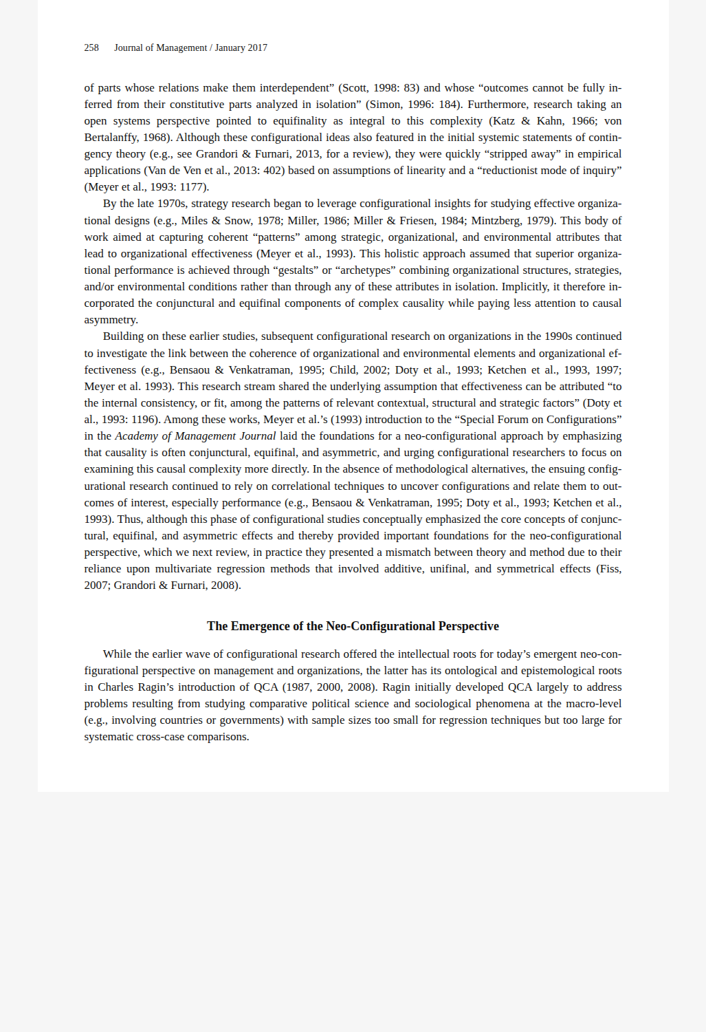258 Journal of Management / January 2017
of parts whose relations make them interdependent” (Scott, 1998: 83) and whose “outcomes cannot be fully inferred from their constitutive parts analyzed in isolation” (Simon, 1996: 184). Furthermore, research taking an open systems perspective pointed to equifinality as integral to this complexity (Katz & Kahn, 1966; von Bertalanffy, 1968). Although these configurational ideas also featured in the initial systemic statements of contingency theory (e.g., see Grandori & Furnari, 2013, for a review), they were quickly “stripped away” in empirical applications (Van de Ven et al., 2013: 402) based on assumptions of linearity and a “reductionist mode of inquiry” (Meyer et al., 1993: 1177).
By the late 1970s, strategy research began to leverage configurational insights for studying effective organizational designs (e.g., Miles & Snow, 1978; Miller, 1986; Miller & Friesen, 1984; Mintzberg, 1979). This body of work aimed at capturing coherent “patterns” among strategic, organizational, and environmental attributes that lead to organizational effectiveness (Meyer et al., 1993). This holistic approach assumed that superior organizational performance is achieved through “gestalts” or “archetypes” combining organizational structures, strategies, and/or environmental conditions rather than through any of these attributes in isolation. Implicitly, it therefore incorporated the conjunctural and equifinal components of complex causality while paying less attention to causal asymmetry.
Building on these earlier studies, subsequent configurational research on organizations in the 1990s continued to investigate the link between the coherence of organizational and environmental elements and organizational effectiveness (e.g., Bensaou & Venkatraman, 1995; Child, 2002; Doty et al., 1993; Ketchen et al., 1993, 1997; Meyer et al. 1993). This research stream shared the underlying assumption that effectiveness can be attributed “to the internal consistency, or fit, among the patterns of relevant contextual, structural and strategic factors” (Doty et al., 1993: 1196). Among these works, Meyer et al.’s (1993) introduction to the “Special Forum on Configurations” in the Academy of Management Journal laid the foundations for a neo-configurational approach by emphasizing that causality is often conjunctural, equifinal, and asymmetric, and urging configurational researchers to focus on examining this causal complexity more directly. In the absence of methodological alternatives, the ensuing configurational research continued to rely on correlational techniques to uncover configurations and relate them to outcomes of interest, especially performance (e.g., Bensaou & Venkatraman, 1995; Doty et al., 1993; Ketchen et al., 1993). Thus, although this phase of configurational studies conceptually emphasized the core concepts of conjunctural, equifinal, and asymmetric effects and thereby provided important foundations for the neo-configurational perspective, which we next review, in practice they presented a mismatch between theory and method due to their reliance upon multivariate regression methods that involved additive, unifinal, and symmetrical effects (Fiss, 2007; Grandori & Furnari, 2008).
The Emergence of the Neo-Configurational Perspective
While the earlier wave of configurational research offered the intellectual roots for today’s emergent neo-configurational perspective on management and organizations, the latter has its ontological and epistemological roots in Charles Ragin’s introduction of QCA (1987, 2000, 2008). Ragin initially developed QCA largely to address problems resulting from studying comparative political science and sociological phenomena at the macro-level (e.g., involving countries or governments) with sample sizes too small for regression techniques but too large for systematic cross-case comparisons.